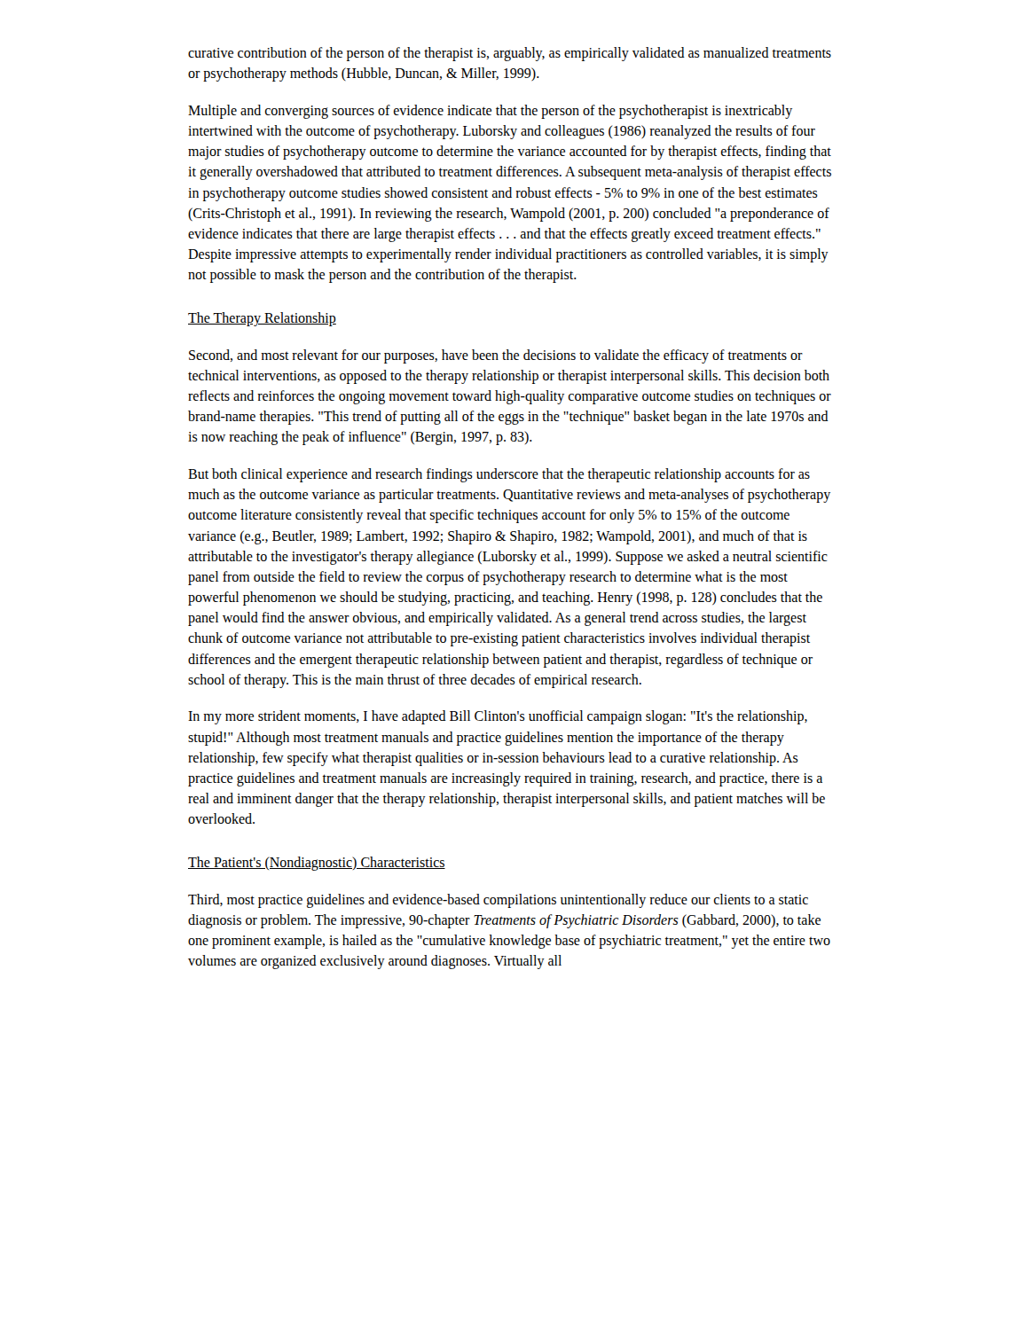curative contribution of the person of the therapist is, arguably, as empirically validated as manualized treatments or psychotherapy methods (Hubble, Duncan, & Miller, 1999).
Multiple and converging sources of evidence indicate that the person of the psychotherapist is inextricably intertwined with the outcome of psychotherapy. Luborsky and colleagues (1986) reanalyzed the results of four major studies of psychotherapy outcome to determine the variance accounted for by therapist effects, finding that it generally overshadowed that attributed to treatment differences. A subsequent meta-analysis of therapist effects in psychotherapy outcome studies showed consistent and robust effects - 5% to 9% in one of the best estimates (Crits-Christoph et al., 1991). In reviewing the research, Wampold (2001, p. 200) concluded "a preponderance of evidence indicates that there are large therapist effects . . . and that the effects greatly exceed treatment effects." Despite impressive attempts to experimentally render individual practitioners as controlled variables, it is simply not possible to mask the person and the contribution of the therapist.
The Therapy Relationship
Second, and most relevant for our purposes, have been the decisions to validate the efficacy of treatments or technical interventions, as opposed to the therapy relationship or therapist interpersonal skills. This decision both reflects and reinforces the ongoing movement toward high-quality comparative outcome studies on techniques or brand-name therapies. "This trend of putting all of the eggs in the "technique" basket began in the late 1970s and is now reaching the peak of influence" (Bergin, 1997, p. 83).
But both clinical experience and research findings underscore that the therapeutic relationship accounts for as much as the outcome variance as particular treatments. Quantitative reviews and meta-analyses of psychotherapy outcome literature consistently reveal that specific techniques account for only 5% to 15% of the outcome variance (e.g., Beutler, 1989; Lambert, 1992; Shapiro & Shapiro, 1982; Wampold, 2001), and much of that is attributable to the investigator's therapy allegiance (Luborsky et al., 1999). Suppose we asked a neutral scientific panel from outside the field to review the corpus of psychotherapy research to determine what is the most powerful phenomenon we should be studying, practicing, and teaching. Henry (1998, p. 128) concludes that the panel would find the answer obvious, and empirically validated. As a general trend across studies, the largest chunk of outcome variance not attributable to pre-existing patient characteristics involves individual therapist differences and the emergent therapeutic relationship between patient and therapist, regardless of technique or school of therapy. This is the main thrust of three decades of empirical research.
In my more strident moments, I have adapted Bill Clinton's unofficial campaign slogan: "It's the relationship, stupid!" Although most treatment manuals and practice guidelines mention the importance of the therapy relationship, few specify what therapist qualities or in-session behaviours lead to a curative relationship. As practice guidelines and treatment manuals are increasingly required in training, research, and practice, there is a real and imminent danger that the therapy relationship, therapist interpersonal skills, and patient matches will be overlooked.
The Patient's (Nondiagnostic) Characteristics
Third, most practice guidelines and evidence-based compilations unintentionally reduce our clients to a static diagnosis or problem. The impressive, 90-chapter Treatments of Psychiatric Disorders (Gabbard, 2000), to take one prominent example, is hailed as the "cumulative knowledge base of psychiatric treatment," yet the entire two volumes are organized exclusively around diagnoses. Virtually all